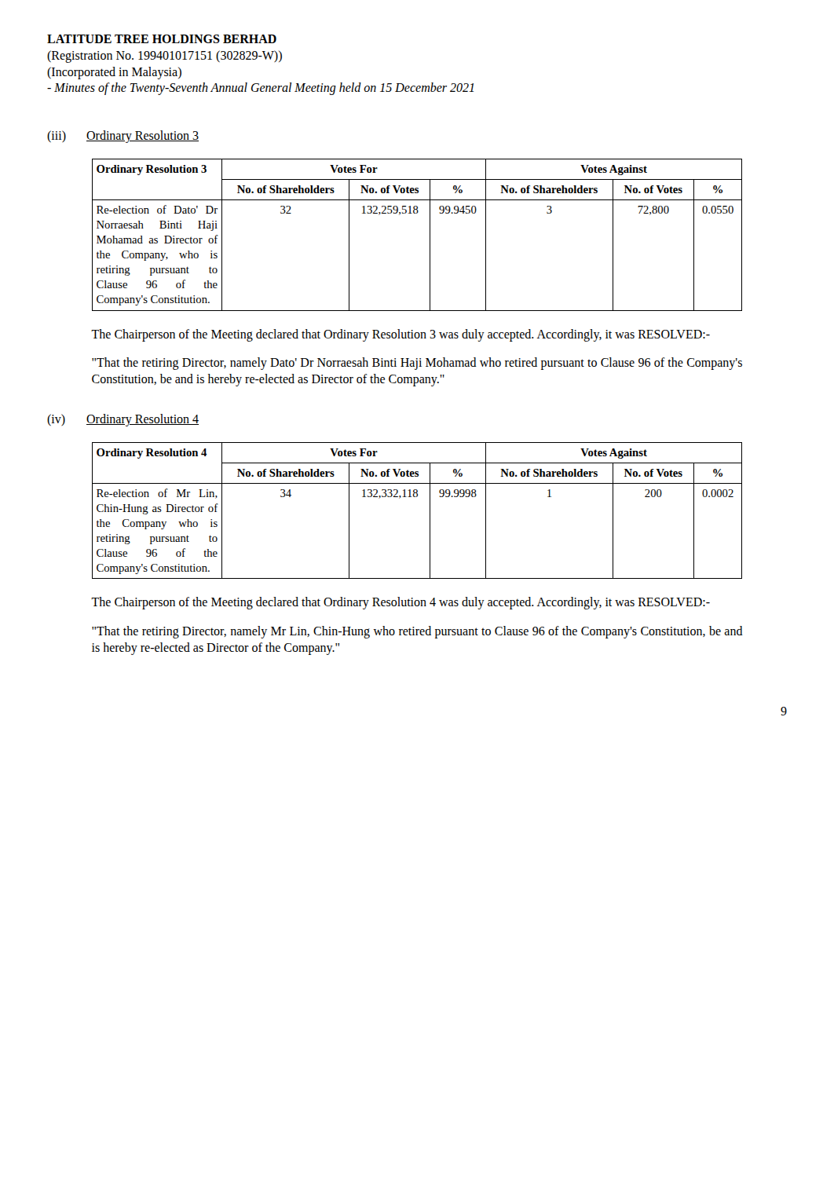LATITUDE TREE HOLDINGS BERHAD
(Registration No. 199401017151 (302829-W))
(Incorporated in Malaysia)
- Minutes of the Twenty-Seventh Annual General Meeting held on 15 December 2021
(iii) Ordinary Resolution 3
| Ordinary Resolution 3 | Votes For | Votes Against |
| --- | --- | --- |
| No. of Shareholders | No. of Votes | % | No. of Shareholders | No. of Votes | % |
| Re-election of Dato' Dr Norraesah Binti Haji Mohamad as Director of the Company, who is retiring pursuant to Clause 96 of the Company's Constitution. | 32 | 132,259,518 | 99.9450 | 3 | 72,800 | 0.0550 |
The Chairperson of the Meeting declared that Ordinary Resolution 3 was duly accepted. Accordingly, it was RESOLVED:-
"That the retiring Director, namely Dato' Dr Norraesah Binti Haji Mohamad who retired pursuant to Clause 96 of the Company's Constitution, be and is hereby re-elected as Director of the Company."
(iv) Ordinary Resolution 4
| Ordinary Resolution 4 | Votes For | Votes Against |
| --- | --- | --- |
| No. of Shareholders | No. of Votes | % | No. of Shareholders | No. of Votes | % |
| Re-election of Mr Lin, Chin-Hung as Director of the Company who is retiring pursuant to Clause 96 of the Company's Constitution. | 34 | 132,332,118 | 99.9998 | 1 | 200 | 0.0002 |
The Chairperson of the Meeting declared that Ordinary Resolution 4 was duly accepted. Accordingly, it was RESOLVED:-
"That the retiring Director, namely Mr Lin, Chin-Hung who retired pursuant to Clause 96 of the Company's Constitution, be and is hereby re-elected as Director of the Company."
9